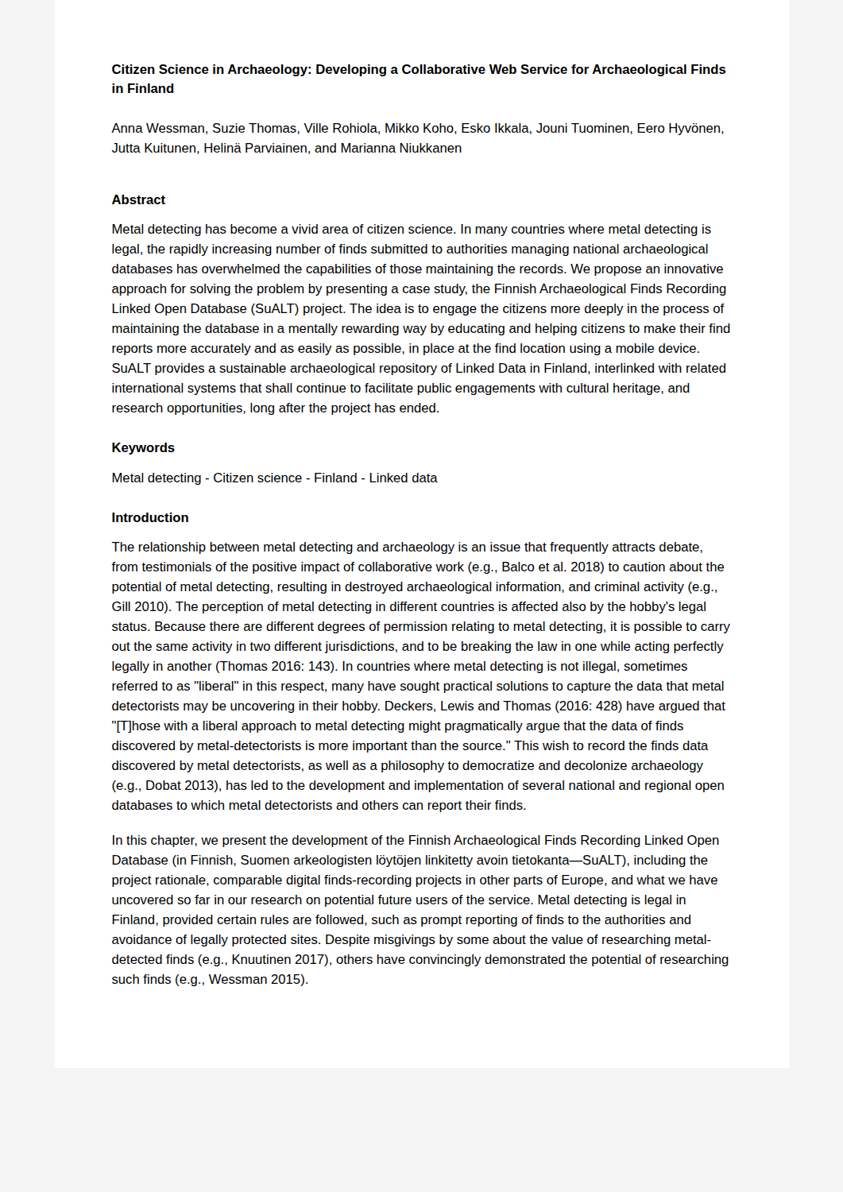Citizen Science in Archaeology: Developing a Collaborative Web Service for Archaeological Finds in Finland
Anna Wessman, Suzie Thomas, Ville Rohiola, Mikko Koho, Esko Ikkala, Jouni Tuominen, Eero Hyvönen, Jutta Kuitunen, Helinä Parviainen, and Marianna Niukkanen
Abstract
Metal detecting has become a vivid area of citizen science. In many countries where metal detecting is legal, the rapidly increasing number of finds submitted to authorities managing national archaeological databases has overwhelmed the capabilities of those maintaining the records. We propose an innovative approach for solving the problem by presenting a case study, the Finnish Archaeological Finds Recording Linked Open Database (SuALT) project. The idea is to engage the citizens more deeply in the process of maintaining the database in a mentally rewarding way by educating and helping citizens to make their find reports more accurately and as easily as possible, in place at the find location using a mobile device. SuALT provides a sustainable archaeological repository of Linked Data in Finland, interlinked with related international systems that shall continue to facilitate public engagements with cultural heritage, and research opportunities, long after the project has ended.
Keywords
Metal detecting - Citizen science - Finland - Linked data
Introduction
The relationship between metal detecting and archaeology is an issue that frequently attracts debate, from testimonials of the positive impact of collaborative work (e.g., Balco et al. 2018) to caution about the potential of metal detecting, resulting in destroyed archaeological information, and criminal activity (e.g., Gill 2010). The perception of metal detecting in different countries is affected also by the hobby's legal status. Because there are different degrees of permission relating to metal detecting, it is possible to carry out the same activity in two different jurisdictions, and to be breaking the law in one while acting perfectly legally in another (Thomas 2016: 143). In countries where metal detecting is not illegal, sometimes referred to as "liberal" in this respect, many have sought practical solutions to capture the data that metal detectorists may be uncovering in their hobby. Deckers, Lewis and Thomas (2016: 428) have argued that "[T]hose with a liberal approach to metal detecting might pragmatically argue that the data of finds discovered by metal-detectorists is more important than the source." This wish to record the finds data discovered by metal detectorists, as well as a philosophy to democratize and decolonize archaeology (e.g., Dobat 2013), has led to the development and implementation of several national and regional open databases to which metal detectorists and others can report their finds.
In this chapter, we present the development of the Finnish Archaeological Finds Recording Linked Open Database (in Finnish, Suomen arkeologisten löytöjen linkitetty avoin tietokanta—SuALT), including the project rationale, comparable digital finds-recording projects in other parts of Europe, and what we have uncovered so far in our research on potential future users of the service. Metal detecting is legal in Finland, provided certain rules are followed, such as prompt reporting of finds to the authorities and avoidance of legally protected sites. Despite misgivings by some about the value of researching metal-detected finds (e.g., Knuutinen 2017), others have convincingly demonstrated the potential of researching such finds (e.g., Wessman 2015).